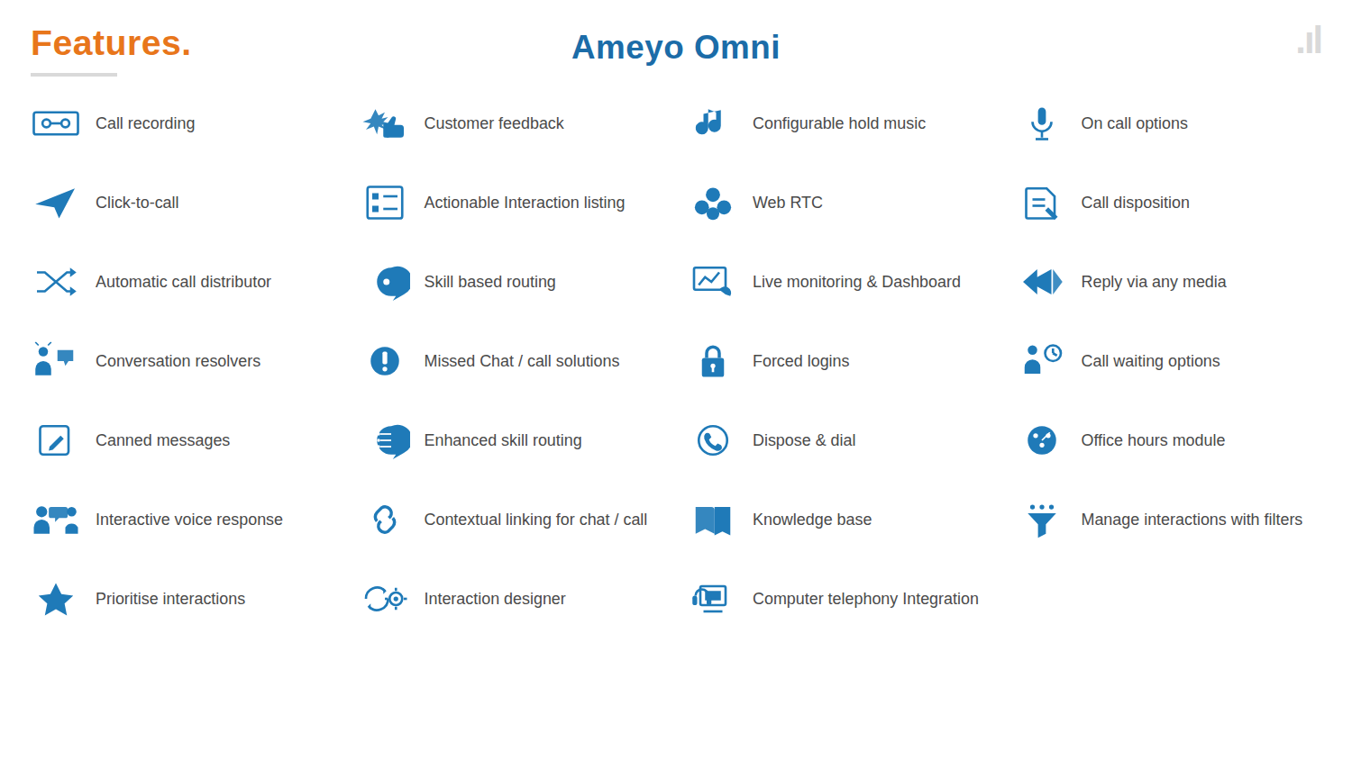Features.
Ameyo Omni
.ıl
Call recording
Customer feedback
Configurable hold music
On call options
Click-to-call
Actionable Interaction listing
Web RTC
Call disposition
Automatic call distributor
Skill based routing
Live monitoring & Dashboard
Reply via any media
Conversation resolvers
Missed Chat / call solutions
Forced logins
Call waiting options
Canned messages
Enhanced skill routing
Dispose & dial
Office hours module
Interactive voice response
Contextual linking for chat / call
Knowledge base
Manage interactions with filters
Prioritise interactions
Interaction designer
Computer telephony Integration